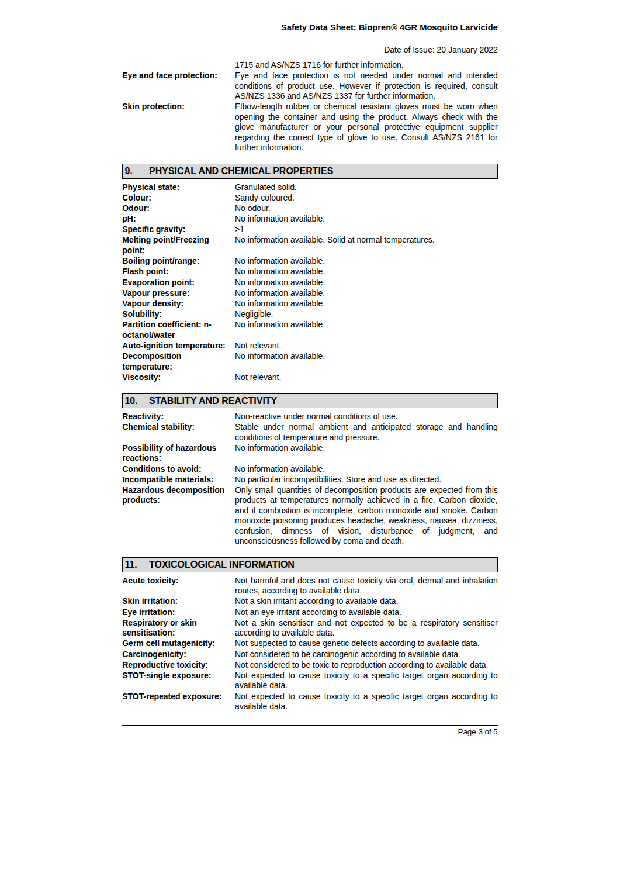Safety Data Sheet: Biopren® 4GR Mosquito Larvicide
Date of Issue: 20 January 2022
| | 1715 and AS/NZS 1716 for further information. |
| Eye and face protection: | Eye and face protection is not needed under normal and intended conditions of product use. However if protection is required, consult AS/NZS 1336 and AS/NZS 1337 for further information. |
| Skin protection: | Elbow-length rubber or chemical resistant gloves must be worn when opening the container and using the product. Always check with the glove manufacturer or your personal protective equipment supplier regarding the correct type of glove to use. Consult AS/NZS 2161 for further information. |
9. PHYSICAL AND CHEMICAL PROPERTIES
| Physical state: | Granulated solid. |
| Colour: | Sandy-coloured. |
| Odour: | No odour. |
| pH: | No information available. |
| Specific gravity: | >1 |
| Melting point/Freezing point: | No information available. Solid at normal temperatures. |
| Boiling point/range: | No information available. |
| Flash point: | No information available. |
| Evaporation point: | No information available. |
| Vapour pressure: | No information available. |
| Vapour density: | No information available. |
| Solubility: | Negligible. |
| Partition coefficient: n- octanol/water | No information available. |
| Auto-ignition temperature: | Not relevant. |
| Decomposition temperature: | No information available. |
| Viscosity: | Not relevant. |
10. STABILITY AND REACTIVITY
| Reactivity: | Non-reactive under normal conditions of use. |
| Chemical stability: | Stable under normal ambient and anticipated storage and handling conditions of temperature and pressure. |
| Possibility of hazardous reactions: | No information available. |
| Conditions to avoid: | No information available. |
| Incompatible materials: | No particular incompatibilities. Store and use as directed. |
| Hazardous decomposition products: | Only small quantities of decomposition products are expected from this products at temperatures normally achieved in a fire. Carbon dioxide, and if combustion is incomplete, carbon monoxide and smoke. Carbon monoxide poisoning produces headache, weakness, nausea, dizziness, confusion, dimness of vision, disturbance of judgment, and unconsciousness followed by coma and death. |
11. TOXICOLOGICAL INFORMATION
| Acute toxicity: | Not harmful and does not cause toxicity via oral, dermal and inhalation routes, according to available data. |
| Skin irritation: | Not a skin irritant according to available data. |
| Eye irritation: | Not an eye irritant according to available data. |
| Respiratory or skin sensitisation: | Not a skin sensitiser and not expected to be a respiratory sensitiser according to available data. |
| Germ cell mutagenicity: | Not suspected to cause genetic defects according to available data. |
| Carcinogenicity: | Not considered to be carcinogenic according to available data. |
| Reproductive toxicity: | Not considered to be toxic to reproduction according to available data. |
| STOT-single exposure: | Not expected to cause toxicity to a specific target organ according to available data. |
| STOT-repeated exposure: | Not expected to cause toxicity to a specific target organ according to available data. |
Page 3 of 5